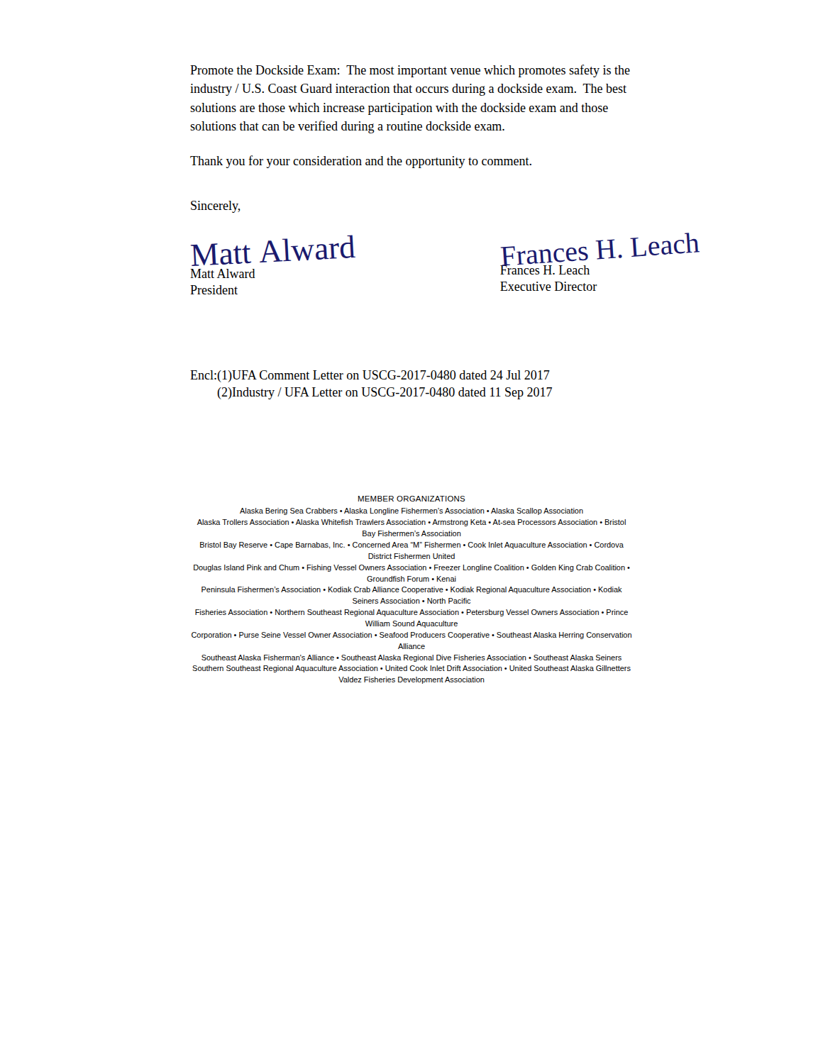Promote the Dockside Exam: The most important venue which promotes safety is the industry / U.S. Coast Guard interaction that occurs during a dockside exam. The best solutions are those which increase participation with the dockside exam and those solutions that can be verified during a routine dockside exam.
Thank you for your consideration and the opportunity to comment.
Sincerely,
Matt Alward
Matt Alward
President
Frances H. Leach
Frances H. Leach
Executive Director
| Encl: | (1) | UFA Comment Letter on USCG-2017-0480 dated 24 Jul 2017 |
| | (2) | Industry / UFA Letter on USCG-2017-0480 dated 11 Sep 2017 |
MEMBER ORGANIZATIONS
Alaska Bering Sea Crabbers • Alaska Longline Fishermen’s Association • Alaska Scallop Association
Alaska Trollers Association • Alaska Whitefish Trawlers Association • Armstrong Keta • At-sea Processors Association • Bristol Bay Fishermen’s Association
Bristol Bay Reserve • Cape Barnabas, Inc. • Concerned Area “M” Fishermen • Cook Inlet Aquaculture Association • Cordova District Fishermen United
Douglas Island Pink and Chum • Fishing Vessel Owners Association • Freezer Longline Coalition • Golden King Crab Coalition • Groundfish Forum • Kenai
Peninsula Fishermen’s Association • Kodiak Crab Alliance Cooperative • Kodiak Regional Aquaculture Association • Kodiak Seiners Association • North Pacific
Fisheries Association • Northern Southeast Regional Aquaculture Association • Petersburg Vessel Owners Association • Prince William Sound Aquaculture
Corporation • Purse Seine Vessel Owner Association • Seafood Producers Cooperative • Southeast Alaska Herring Conservation Alliance
Southeast Alaska Fisherman's Alliance • Southeast Alaska Regional Dive Fisheries Association • Southeast Alaska Seiners
Southern Southeast Regional Aquaculture Association • United Cook Inlet Drift Association • United Southeast Alaska Gillnetters
Valdez Fisheries Development Association